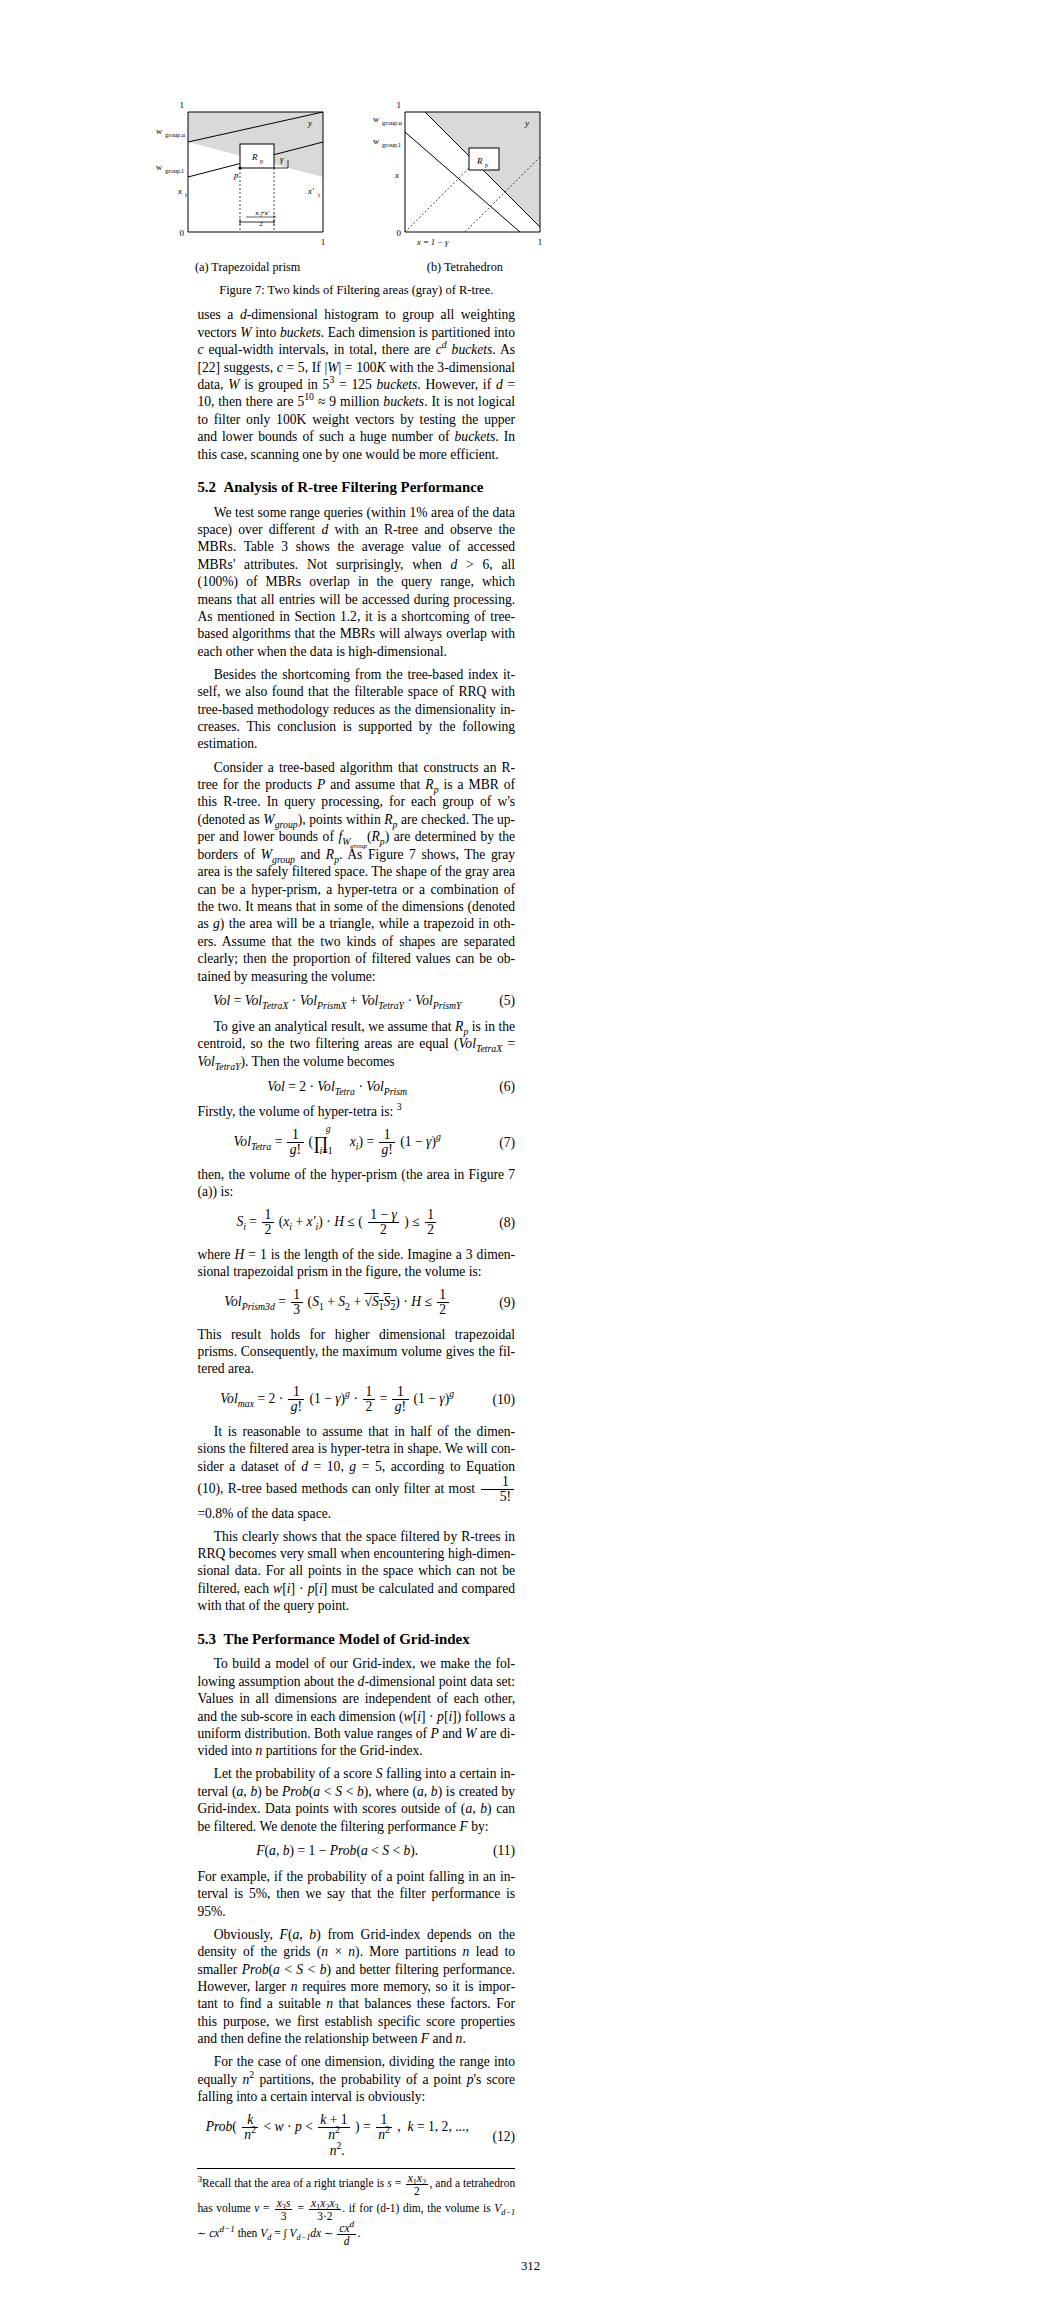1 0 1 w group.u w group.l R p γ p x i x′ i y x i +x′ i 2
(a) Trapezoidal prism
1 0 1 x y w group.u w group.l R p x = 1 − γ
(b) Tetrahedron
Figure 7: Two kinds of Filtering areas (gray) of R-tree.
uses a d-dimensional histogram to group all weighting vectors W into buckets. Each dimension is partitioned into c equal-width intervals, in total, there are cd buckets. As [22] suggests, c = 5, If |W| = 100K with the 3-dimensional data, W is grouped in 53 = 125 buckets. However, if d = 10, then there are 510 ≈ 9 million buckets. It is not logical to filter only 100K weight vectors by testing the upper and lower bounds of such a huge number of buckets. In this case, scanning one by one would be more efficient.
5.2 Analysis of R-tree Filtering Performance
We test some range queries (within 1% area of the data space) over different d with an R-tree and observe the MBRs. Table 3 shows the average value of accessed MBRs' attributes. Not surprisingly, when d > 6, all (100%) of MBRs overlap in the query range, which means that all entries will be accessed during processing. As mentioned in Section 1.2, it is a shortcoming of tree-based algorithms that the MBRs will always overlap with each other when the data is high-dimensional.
Besides the shortcoming from the tree-based index itself, we also found that the filterable space of RRQ with tree-based methodology reduces as the dimensionality increases. This conclusion is supported by the following estimation.
Consider a tree-based algorithm that constructs an R-tree for the products P and assume that Rp is a MBR of this R-tree. In query processing, for each group of w's (denoted as Wgroup), points within Rp are checked. The upper and lower bounds of fWgroup(Rp) are determined by the borders of Wgroup and Rp. As Figure 7 shows, The gray area is the safely filtered space. The shape of the gray area can be a hyper-prism, a hyper-tetra or a combination of the two. It means that in some of the dimensions (denoted as g) the area will be a triangle, while a trapezoid in others. Assume that the two kinds of shapes are separated clearly; then the proportion of filtered values can be obtained by measuring the volume:
Vol = VolTetraX · VolPrismX + VolTetraY · VolPrismY
(5)
To give an analytical result, we assume that Rp is in the centroid, so the two filtering areas are equal (VolTetraX = VolTetraY). Then the volume becomes
Vol = 2 · VolTetra · VolPrism
(6)
Firstly, the volume of hyper-tetra is: 3
VolTetra = 1 g! (∏i=1g xi) = 1 g! (1 − γ)g
(7)
then, the volume of the hyper-prism (the area in Figure 7 (a)) is:
Si = 12 (xi + x′i) · H ≤ ( 1 − γ 2 ) ≤ 12
(8)
where H = 1 is the length of the side. Imagine a 3 dimensional trapezoidal prism in the figure, the volume is:
VolPrism3d = 13 (S1 + S2 + √S1S2) · H ≤ 12
(9)
This result holds for higher dimensional trapezoidal prisms. Consequently, the maximum volume gives the filtered area.
Volmax = 2 · 1 g! (1 − γ)g · 12 = 1 g! (1 − γ)g
(10)
It is reasonable to assume that in half of the dimensions the filtered area is hyper-tetra in shape. We will consider a dataset of d = 10, g = 5, according to Equation (10), R-tree based methods can only filter at most 15! =0.8% of the data space.
This clearly shows that the space filtered by R-trees in RRQ becomes very small when encountering high-dimensional data. For all points in the space which can not be filtered, each w[i] · p[i] must be calculated and compared with that of the query point.
5.3 The Performance Model of Grid-index
To build a model of our Grid-index, we make the following assumption about the d-dimensional point data set: Values in all dimensions are independent of each other, and the sub-score in each dimension (w[i] · p[i]) follows a uniform distribution. Both value ranges of P and W are divided into n partitions for the Grid-index.
Let the probability of a score S falling into a certain interval (a, b) be Prob(a < S < b), where (a, b) is created by Grid-index. Data points with scores outside of (a, b) can be filtered. We denote the filtering performance F by:
F(a, b) = 1 − Prob(a < S < b).
(11)
For example, if the probability of a point falling in an interval is 5%, then we say that the filter performance is 95%.
Obviously, F(a, b) from Grid-index depends on the density of the grids (n × n). More partitions n lead to smaller Prob(a < S < b) and better filtering performance. However, larger n requires more memory, so it is important to find a suitable n that balances these factors. For this purpose, we first establish specific score properties and then define the relationship between F and n.
For the case of one dimension, dividing the range into equally n2 partitions, the probability of a point p's score falling into a certain interval is obviously:
Prob( kn2 < w · p < k + 1 n2 ) = 1 n2 , k = 1, 2, ..., n2.
(12)
3Recall that the area of a right triangle is s = x1x22, and a tetrahedron has volume v = x3s 3 = x1x2x33·2. if for (d-1) dim, the volume is Vd−1 ∼ cxd−1 then Vd = ∫ Vd−1dx ∼ cxd d.
312